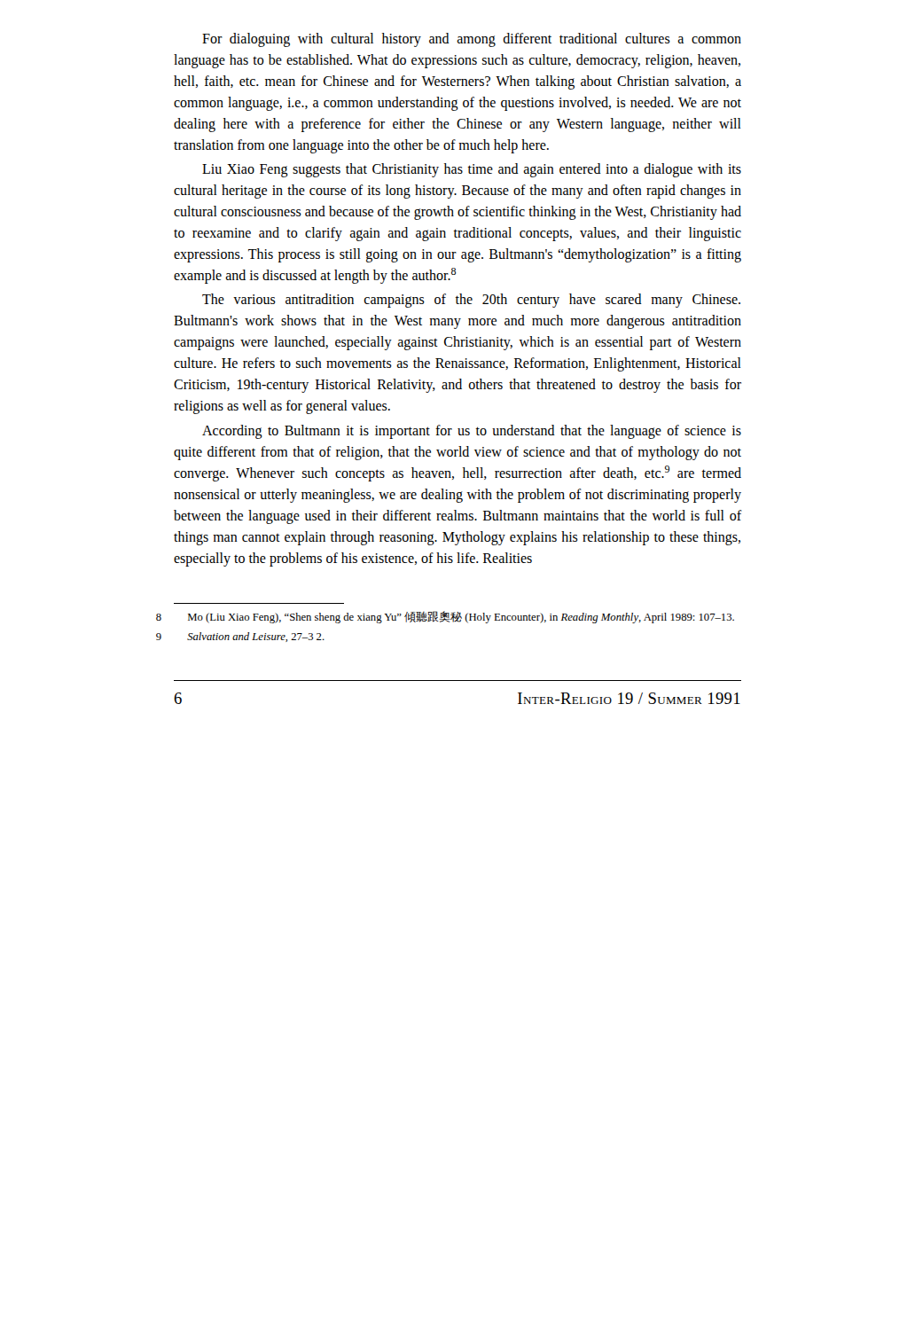For dialoguing with cultural history and among different traditional cultures a common language has to be established. What do expressions such as culture, democracy, religion, heaven, hell, faith, etc. mean for Chinese and for Westerners? When talking about Christian salvation, a common language, i.e., a common understanding of the questions involved, is needed. We are not dealing here with a preference for either the Chinese or any Western language, neither will translation from one language into the other be of much help here.
Liu Xiao Feng suggests that Christianity has time and again entered into a dialogue with its cultural heritage in the course of its long history. Because of the many and often rapid changes in cultural consciousness and because of the growth of scientific thinking in the West, Christianity had to reexamine and to clarify again and again traditional concepts, values, and their linguistic expressions. This process is still going on in our age. Bultmann's “demythologization” is a fitting example and is discussed at length by the author.8
The various antitradition campaigns of the 20th century have scared many Chinese. Bultmann's work shows that in the West many more and much more dangerous antitradition campaigns were launched, especially against Christianity, which is an essential part of Western culture. He refers to such movements as the Renaissance, Reformation, Enlightenment, Historical Criticism, 19th-century Historical Relativity, and others that threatened to destroy the basis for religions as well as for general values.
According to Bultmann it is important for us to understand that the language of science is quite different from that of religion, that the world view of science and that of mythology do not converge. Whenever such concepts as heaven, hell, resurrection after death, etc.9 are termed nonsensical or utterly meaningless, we are dealing with the problem of not discriminating properly between the language used in their different realms. Bultmann maintains that the world is full of things man cannot explain through reasoning. Mythology explains his relationship to these things, especially to the problems of his existence, of his life. Realities
8 Mo (Liu Xiao Feng), “Shen sheng de xiang Yu” 傾聽跟奧秘 (Holy Encounter), in Reading Monthly, April 1989: 107–13.
9 Salvation and Leisure, 27–3 2.
6 Inter-Religio 19 / Summer 1991